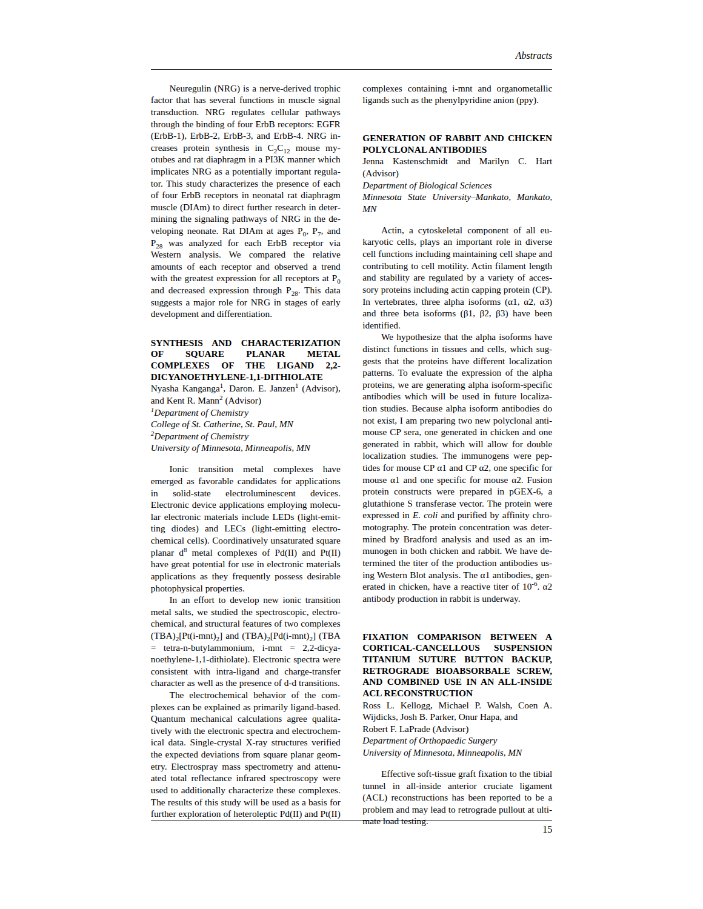Abstracts
Neuregulin (NRG) is a nerve-derived trophic factor that has several functions in muscle signal transduction. NRG regulates cellular pathways through the binding of four ErbB receptors: EGFR (ErbB-1), ErbB-2, ErbB-3, and ErbB-4. NRG increases protein synthesis in C2C12 mouse myotubes and rat diaphragm in a PI3K manner which implicates NRG as a potentially important regulator. This study characterizes the presence of each of four ErbB receptors in neonatal rat diaphragm muscle (DIAm) to direct further research in determining the signaling pathways of NRG in the developing neonate. Rat DIAm at ages P0, P7, and P28 was analyzed for each ErbB receptor via Western analysis. We compared the relative amounts of each receptor and observed a trend with the greatest expression for all receptors at P0 and decreased expression through P28. This data suggests a major role for NRG in stages of early development and differentiation.
Synthesis and Characterization of Square Planar Metal Complexes of the Ligand 2,2-Dicyanoethylene-1,1-Dithiolate
Nyasha Kanganga1, Daron. E. Janzen1 (Advisor), and Kent R. Mann2 (Advisor)
1Department of Chemistry
College of St. Catherine, St. Paul, MN
2Department of Chemistry
University of Minnesota, Minneapolis, MN
Ionic transition metal complexes have emerged as favorable candidates for applications in solid-state electroluminescent devices. Electronic device applications employing molecular electronic materials include LEDs (light-emitting diodes) and LECs (light-emitting electrochemical cells). Coordinatively unsaturated square planar d8 metal complexes of Pd(II) and Pt(II) have great potential for use in electronic materials applications as they frequently possess desirable photophysical properties.
In an effort to develop new ionic transition metal salts, we studied the spectroscopic, electrochemical, and structural features of two complexes (TBA)2[Pt(i-mnt)2] and (TBA)2[Pd(i-mnt)2] (TBA = tetra-n-butylammonium, i-mnt = 2,2-dicyanoethylene-1,1-dithiolate). Electronic spectra were consistent with intra-ligand and charge-transfer character as well as the presence of d-d transitions.
The electrochemical behavior of the complexes can be explained as primarily ligand-based. Quantum mechanical calculations agree qualitatively with the electronic spectra and electrochemical data. Single-crystal X-ray structures verified the expected deviations from square planar geometry. Electrospray mass spectrometry and attenuated total reflectance infrared spectroscopy were used to additionally characterize these complexes. The results of this study will be used as a basis for further exploration of heteroleptic Pd(II) and Pt(II) complexes containing i-mnt and organometallic ligands such as the phenylpyridine anion (ppy).
Generation of Rabbit and Chicken Polyclonal Antibodies
Jenna Kastenschmidt and Marilyn C. Hart (Advisor)
Department of Biological Sciences
Minnesota State University–Mankato, Mankato, MN
Actin, a cytoskeletal component of all eukaryotic cells, plays an important role in diverse cell functions including maintaining cell shape and contributing to cell motility. Actin filament length and stability are regulated by a variety of accessory proteins including actin capping protein (CP). In vertebrates, three alpha isoforms (α1, α2, α3) and three beta isoforms (β1, β2, β3) have been identified.
We hypothesize that the alpha isoforms have distinct functions in tissues and cells, which suggests that the proteins have different localization patterns. To evaluate the expression of the alpha proteins, we are generating alpha isoform-specific antibodies which will be used in future localization studies. Because alpha isoform antibodies do not exist, I am preparing two new polyclonal anti-mouse CP sera, one generated in chicken and one generated in rabbit, which will allow for double localization studies. The immunogens were peptides for mouse CP α1 and CP α2, one specific for mouse α1 and one specific for mouse α2. Fusion protein constructs were prepared in pGEX-6, a glutathione S transferase vector. The protein were expressed in E. coli and purified by affinity chromotography. The protein concentration was determined by Bradford analysis and used as an immunogen in both chicken and rabbit. We have determined the titer of the production antibodies using Western Blot analysis. The α1 antibodies, generated in chicken, have a reactive titer of 10-6. α2 antibody production in rabbit is underway.
Fixation Comparison Between a Cortical-Cancellous Suspension Titanium Suture Button Backup, Retrograde Bioabsorbale Screw, and Combined Use in an All-Inside ACL Reconstruction
Ross L. Kellogg, Michael P. Walsh, Coen A. Wijdicks, Josh B. Parker, Onur Hapa, and
Robert F. LaPrade (Advisor)
Department of Orthopaedic Surgery
University of Minnesota, Minneapolis, MN
Effective soft-tissue graft fixation to the tibial tunnel in all-inside anterior cruciate ligament (ACL) reconstructions has been reported to be a problem and may lead to retrograde pullout at ultimate load testing.
15